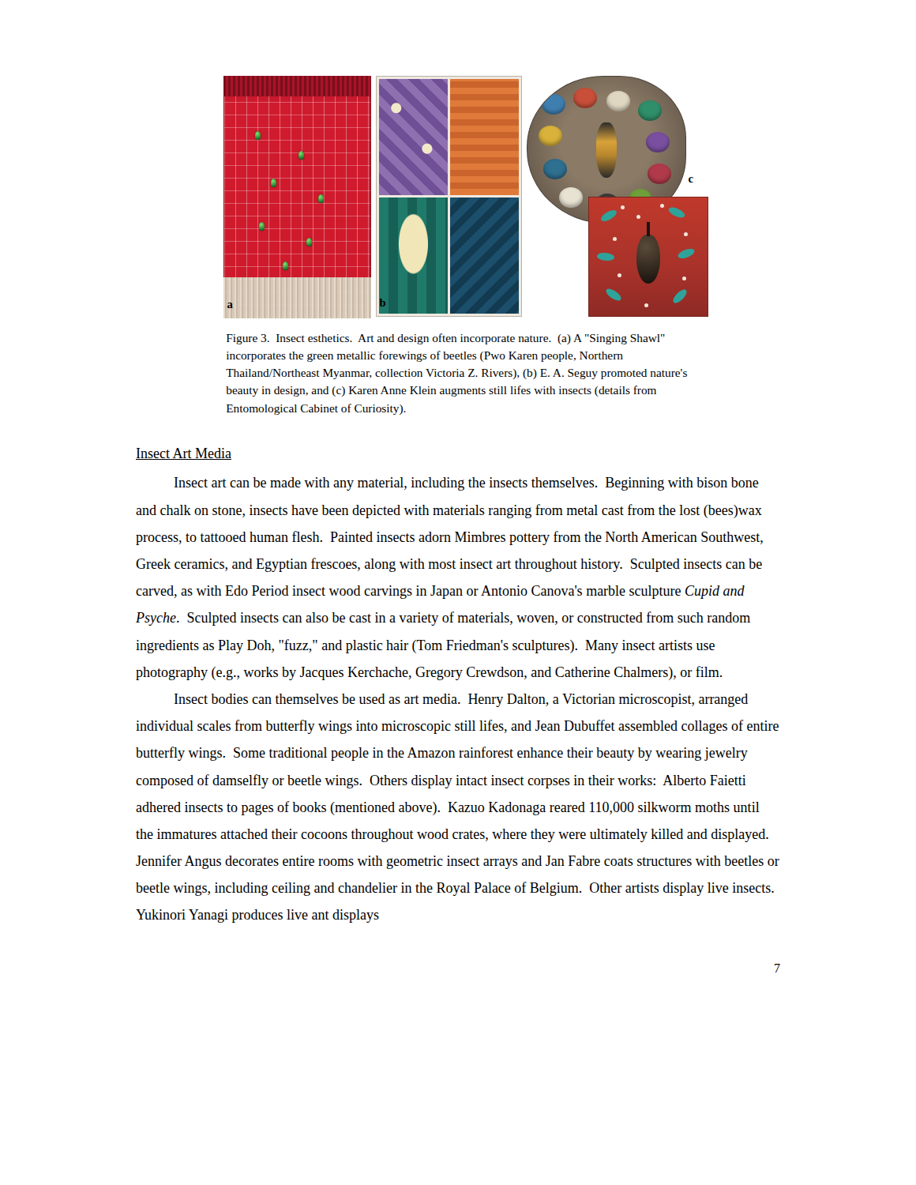a
b
c
Figure 3. Insect esthetics. Art and design often incorporate nature. (a) A "Singing Shawl" incorporates the green metallic forewings of beetles (Pwo Karen people, Northern Thailand/Northeast Myanmar, collection Victoria Z. Rivers), (b) E. A. Seguy promoted nature's beauty in design, and (c) Karen Anne Klein augments still lifes with insects (details from Entomological Cabinet of Curiosity).
Insect Art Media
Insect art can be made with any material, including the insects themselves. Beginning with bison bone and chalk on stone, insects have been depicted with materials ranging from metal cast from the lost (bees)wax process, to tattooed human flesh. Painted insects adorn Mimbres pottery from the North American Southwest, Greek ceramics, and Egyptian frescoes, along with most insect art throughout history. Sculpted insects can be carved, as with Edo Period insect wood carvings in Japan or Antonio Canova's marble sculpture Cupid and Psyche. Sculpted insects can also be cast in a variety of materials, woven, or constructed from such random ingredients as Play Doh, "fuzz," and plastic hair (Tom Friedman's sculptures). Many insect artists use photography (e.g., works by Jacques Kerchache, Gregory Crewdson, and Catherine Chalmers), or film.
Insect bodies can themselves be used as art media. Henry Dalton, a Victorian microscopist, arranged individual scales from butterfly wings into microscopic still lifes, and Jean Dubuffet assembled collages of entire butterfly wings. Some traditional people in the Amazon rainforest enhance their beauty by wearing jewelry composed of damselfly or beetle wings. Others display intact insect corpses in their works: Alberto Faietti adhered insects to pages of books (mentioned above). Kazuo Kadonaga reared 110,000 silkworm moths until the immatures attached their cocoons throughout wood crates, where they were ultimately killed and displayed. Jennifer Angus decorates entire rooms with geometric insect arrays and Jan Fabre coats structures with beetles or beetle wings, including ceiling and chandelier in the Royal Palace of Belgium. Other artists display live insects. Yukinori Yanagi produces live ant displays
7